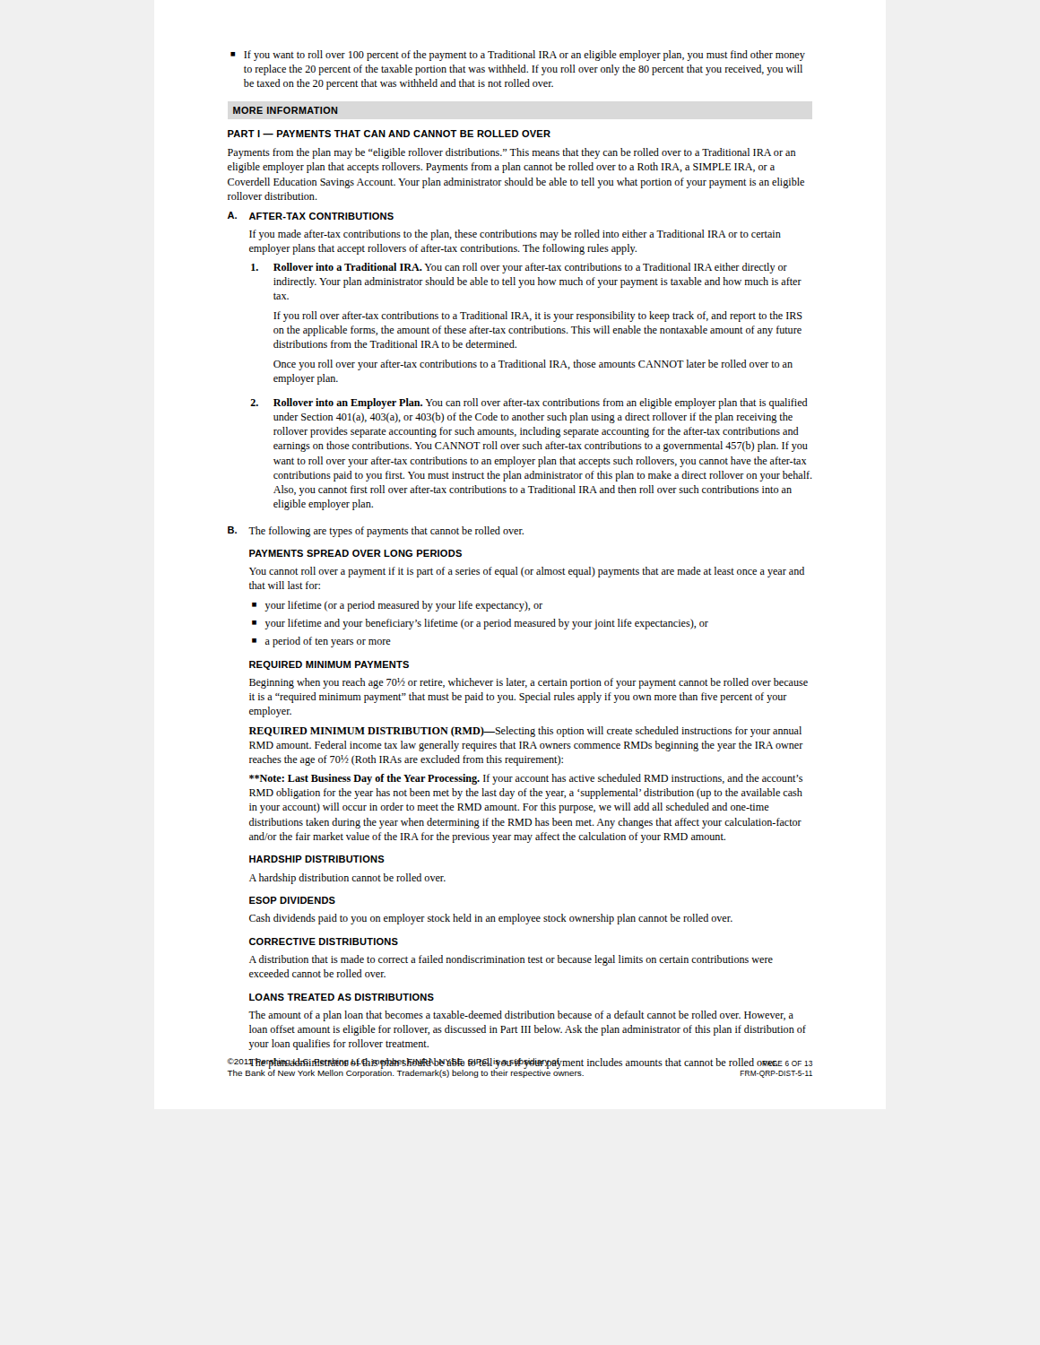If you want to roll over 100 percent of the payment to a Traditional IRA or an eligible employer plan, you must find other money to replace the 20 percent of the taxable portion that was withheld. If you roll over only the 80 percent that you received, you will be taxed on the 20 percent that was withheld and that is not rolled over.
MORE INFORMATION
PART I — PAYMENTS THAT CAN AND CANNOT BE ROLLED OVER
Payments from the plan may be “eligible rollover distributions.” This means that they can be rolled over to a Traditional IRA or an eligible employer plan that accepts rollovers. Payments from a plan cannot be rolled over to a Roth IRA, a SIMPLE IRA, or a Coverdell Education Savings Account. Your plan administrator should be able to tell you what portion of your payment is an eligible rollover distribution.
A.
AFTER-TAX CONTRIBUTIONS
If you made after-tax contributions to the plan, these contributions may be rolled into either a Traditional IRA or to certain employer plans that accept rollovers of after-tax contributions. The following rules apply.
1.
Rollover into a Traditional IRA. You can roll over your after-tax contributions to a Traditional IRA either directly or indirectly. Your plan administrator should be able to tell you how much of your payment is taxable and how much is after tax.
If you roll over after-tax contributions to a Traditional IRA, it is your responsibility to keep track of, and report to the IRS on the applicable forms, the amount of these after-tax contributions. This will enable the nontaxable amount of any future distributions from the Traditional IRA to be determined.
Once you roll over your after-tax contributions to a Traditional IRA, those amounts CANNOT later be rolled over to an employer plan.
2.
Rollover into an Employer Plan. You can roll over after-tax contributions from an eligible employer plan that is qualified under Section 401(a), 403(a), or 403(b) of the Code to another such plan using a direct rollover if the plan receiving the rollover provides separate accounting for such amounts, including separate accounting for the after-tax contributions and earnings on those contributions. You CANNOT roll over such after-tax contributions to a governmental 457(b) plan. If you want to roll over your after-tax contributions to an employer plan that accepts such rollovers, you cannot have the after-tax contributions paid to you first. You must instruct the plan administrator of this plan to make a direct rollover on your behalf. Also, you cannot first roll over after-tax contributions to a Traditional IRA and then roll over such contributions into an eligible employer plan.
B.
The following are types of payments that cannot be rolled over.
PAYMENTS SPREAD OVER LONG PERIODS
You cannot roll over a payment if it is part of a series of equal (or almost equal) payments that are made at least once a year and that will last for:
your lifetime (or a period measured by your life expectancy), or
your lifetime and your beneficiary’s lifetime (or a period measured by your joint life expectancies), or
a period of ten years or more
REQUIRED MINIMUM PAYMENTS
Beginning when you reach age 70½ or retire, whichever is later, a certain portion of your payment cannot be rolled over because it is a “required minimum payment” that must be paid to you. Special rules apply if you own more than five percent of your employer.
REQUIRED MINIMUM DISTRIBUTION (RMD)—Selecting this option will create scheduled instructions for your annual RMD amount. Federal income tax law generally requires that IRA owners commence RMDs beginning the year the IRA owner reaches the age of 70½ (Roth IRAs are excluded from this requirement):
**Note: Last Business Day of the Year Processing. If your account has active scheduled RMD instructions, and the account’s RMD obligation for the year has not been met by the last day of the year, a ‘supplemental’ distribution (up to the available cash in your account) will occur in order to meet the RMD amount. For this purpose, we will add all scheduled and one-time distributions taken during the year when determining if the RMD has been met. Any changes that affect your calculation-factor and/or the fair market value of the IRA for the previous year may affect the calculation of your RMD amount.
HARDSHIP DISTRIBUTIONS
A hardship distribution cannot be rolled over.
ESOP DIVIDENDS
Cash dividends paid to you on employer stock held in an employee stock ownership plan cannot be rolled over.
CORRECTIVE DISTRIBUTIONS
A distribution that is made to correct a failed nondiscrimination test or because legal limits on certain contributions were exceeded cannot be rolled over.
LOANS TREATED AS DISTRIBUTIONS
The amount of a plan loan that becomes a taxable-deemed distribution because of a default cannot be rolled over. However, a loan offset amount is eligible for rollover, as discussed in Part III below. Ask the plan administrator of this plan if distribution of your loan qualifies for rollover treatment.
The plan administrator of this plan should be able to tell you if your payment includes amounts that cannot be rolled over.
©2011 Pershing LLC. Pershing LLC, member FINRA, NYSE, SIPC, is a subsidiary of
The Bank of New York Mellon Corporation. Trademark(s) belong to their respective owners.
PAGE 6 OF 13 FRM-QRP-DIST-5-11